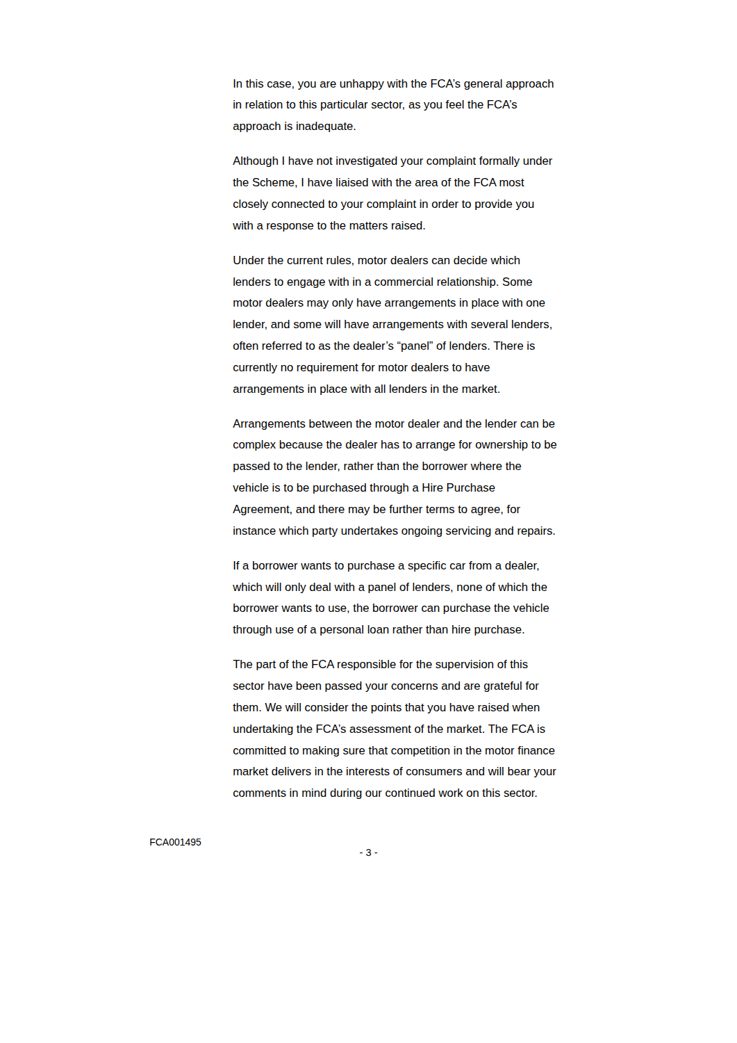In this case, you are unhappy with the FCA’s general approach in relation to this particular sector, as you feel the FCA’s approach is inadequate.
Although I have not investigated your complaint formally under the Scheme, I have liaised with the area of the FCA most closely connected to your complaint in order to provide you with a response to the matters raised.
Under the current rules, motor dealers can decide which lenders to engage with in a commercial relationship. Some motor dealers may only have arrangements in place with one lender, and some will have arrangements with several lenders, often referred to as the dealer’s “panel” of lenders. There is currently no requirement for motor dealers to have arrangements in place with all lenders in the market.
Arrangements between the motor dealer and the lender can be complex because the dealer has to arrange for ownership to be passed to the lender, rather than the borrower where the vehicle is to be purchased through a Hire Purchase Agreement, and there may be further terms to agree, for instance which party undertakes ongoing servicing and repairs.
If a borrower wants to purchase a specific car from a dealer, which will only deal with a panel of lenders, none of which the borrower wants to use, the borrower can purchase the vehicle through use of a personal loan rather than hire purchase.
The part of the FCA responsible for the supervision of this sector have been passed your concerns and are grateful for them. We will consider the points that you have raised when undertaking the FCA’s assessment of the market. The FCA is committed to making sure that competition in the motor finance market delivers in the interests of consumers and will bear your comments in mind during our continued work on this sector.
FCA001495
- 3 -